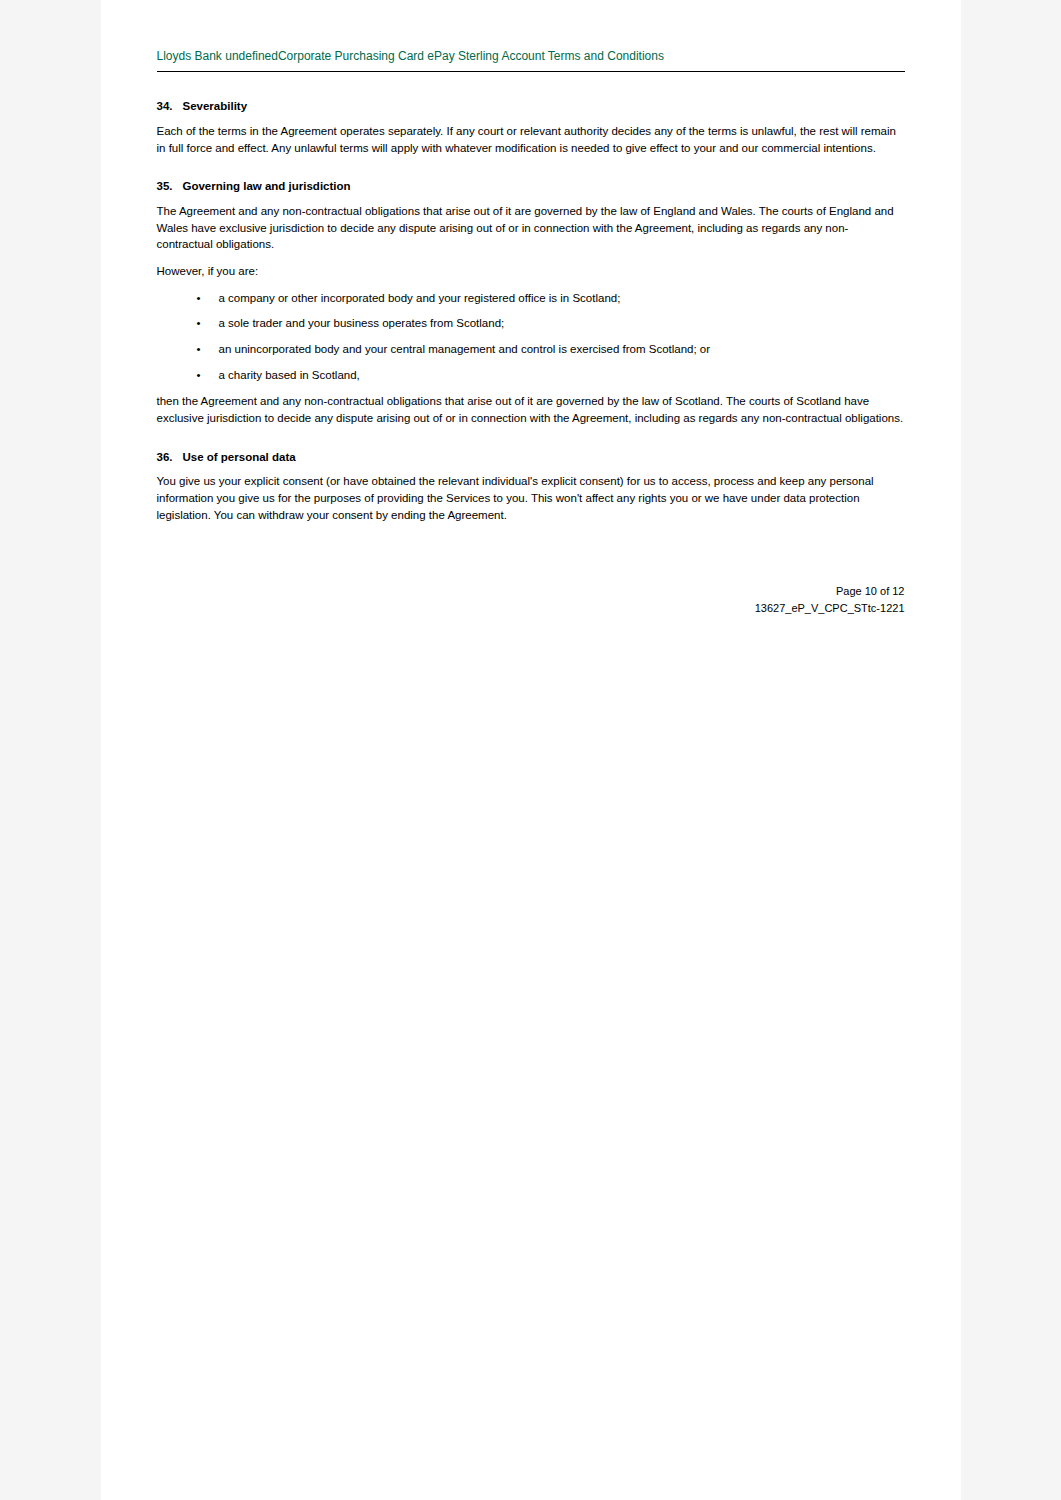Lloyds Bank undefinedCorporate Purchasing Card ePay Sterling Account Terms and Conditions
34. Severability
Each of the terms in the Agreement operates separately. If any court or relevant authority decides any of the terms is unlawful, the rest will remain in full force and effect. Any unlawful terms will apply with whatever modification is needed to give effect to your and our commercial intentions.
35. Governing law and jurisdiction
The Agreement and any non-contractual obligations that arise out of it are governed by the law of England and Wales. The courts of England and Wales have exclusive jurisdiction to decide any dispute arising out of or in connection with the Agreement, including as regards any non-contractual obligations.
However, if you are:
a company or other incorporated body and your registered office is in Scotland;
a sole trader and your business operates from Scotland;
an unincorporated body and your central management and control is exercised from Scotland; or
a charity based in Scotland,
then the Agreement and any non-contractual obligations that arise out of it are governed by the law of Scotland. The courts of Scotland have exclusive jurisdiction to decide any dispute arising out of or in connection with the Agreement, including as regards any non-contractual obligations.
36. Use of personal data
You give us your explicit consent (or have obtained the relevant individual's explicit consent) for us to access, process and keep any personal information you give us for the purposes of providing the Services to you. This won't affect any rights you or we have under data protection legislation. You can withdraw your consent by ending the Agreement.
Page 10 of 12
13627_eP_V_CPC_STtc-1221